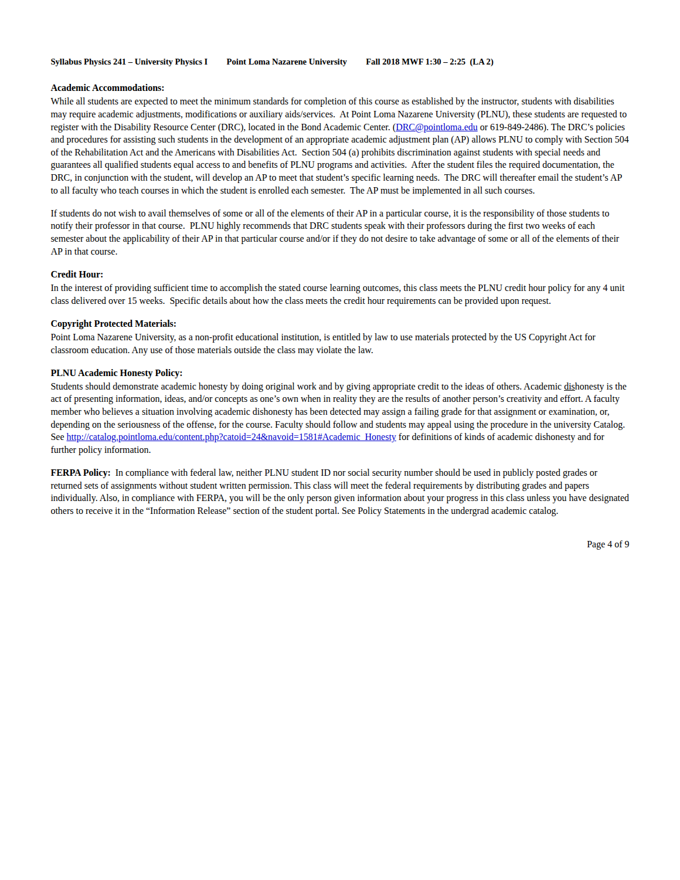Syllabus Physics 241 – University Physics I Point Loma Nazarene University Fall 2018 MWF 1:30 – 2:25 (LA 2)
Academic Accommodations:
While all students are expected to meet the minimum standards for completion of this course as established by the instructor, students with disabilities may require academic adjustments, modifications or auxiliary aids/services. At Point Loma Nazarene University (PLNU), these students are requested to register with the Disability Resource Center (DRC), located in the Bond Academic Center. (DRC@pointloma.edu or 619-849-2486). The DRC’s policies and procedures for assisting such students in the development of an appropriate academic adjustment plan (AP) allows PLNU to comply with Section 504 of the Rehabilitation Act and the Americans with Disabilities Act. Section 504 (a) prohibits discrimination against students with special needs and guarantees all qualified students equal access to and benefits of PLNU programs and activities. After the student files the required documentation, the DRC, in conjunction with the student, will develop an AP to meet that student’s specific learning needs. The DRC will thereafter email the student’s AP to all faculty who teach courses in which the student is enrolled each semester. The AP must be implemented in all such courses.
If students do not wish to avail themselves of some or all of the elements of their AP in a particular course, it is the responsibility of those students to notify their professor in that course. PLNU highly recommends that DRC students speak with their professors during the first two weeks of each semester about the applicability of their AP in that particular course and/or if they do not desire to take advantage of some or all of the elements of their AP in that course.
Credit Hour:
In the interest of providing sufficient time to accomplish the stated course learning outcomes, this class meets the PLNU credit hour policy for any 4 unit class delivered over 15 weeks. Specific details about how the class meets the credit hour requirements can be provided upon request.
Copyright Protected Materials:
Point Loma Nazarene University, as a non-profit educational institution, is entitled by law to use materials protected by the US Copyright Act for classroom education. Any use of those materials outside the class may violate the law.
PLNU Academic Honesty Policy:
Students should demonstrate academic honesty by doing original work and by giving appropriate credit to the ideas of others. Academic dishonesty is the act of presenting information, ideas, and/or concepts as one’s own when in reality they are the results of another person’s creativity and effort. A faculty member who believes a situation involving academic dishonesty has been detected may assign a failing grade for that assignment or examination, or, depending on the seriousness of the offense, for the course. Faculty should follow and students may appeal using the procedure in the university Catalog. See http://catalog.pointloma.edu/content.php?catoid=24&navoid=1581#Academic_Honesty for definitions of kinds of academic dishonesty and for further policy information.
FERPA Policy: In compliance with federal law, neither PLNU student ID nor social security number should be used in publicly posted grades or returned sets of assignments without student written permission. This class will meet the federal requirements by distributing grades and papers individually. Also, in compliance with FERPA, you will be the only person given information about your progress in this class unless you have designated others to receive it in the “Information Release” section of the student portal. See Policy Statements in the undergrad academic catalog.
Page 4 of 9